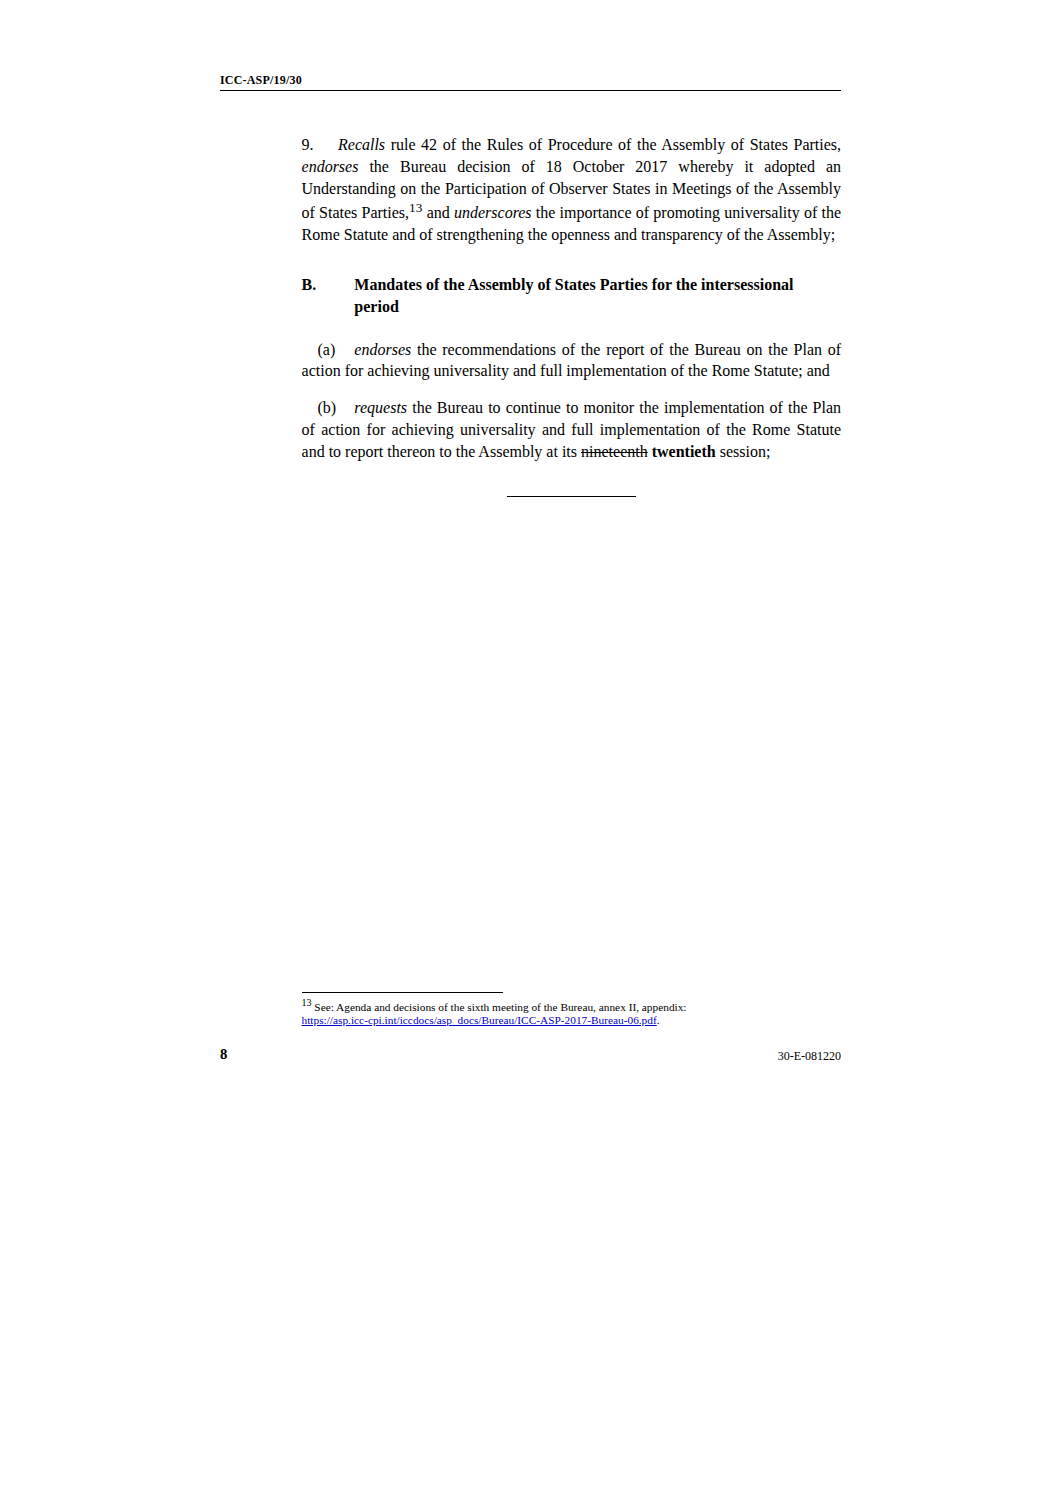ICC-ASP/19/30
9. Recalls rule 42 of the Rules of Procedure of the Assembly of States Parties, endorses the Bureau decision of 18 October 2017 whereby it adopted an Understanding on the Participation of Observer States in Meetings of the Assembly of States Parties,13 and underscores the importance of promoting universality of the Rome Statute and of strengthening the openness and transparency of the Assembly;
B. Mandates of the Assembly of States Parties for the intersessional period
(a) endorses the recommendations of the report of the Bureau on the Plan of action for achieving universality and full implementation of the Rome Statute; and
(b) requests the Bureau to continue to monitor the implementation of the Plan of action for achieving universality and full implementation of the Rome Statute and to report thereon to the Assembly at its nineteenth twentieth session;
13 See: Agenda and decisions of the sixth meeting of the Bureau, annex II, appendix:
https://asp.icc-cpi.int/iccdocs/asp_docs/Bureau/ICC-ASP-2017-Bureau-06.pdf.
8 30-E-081220